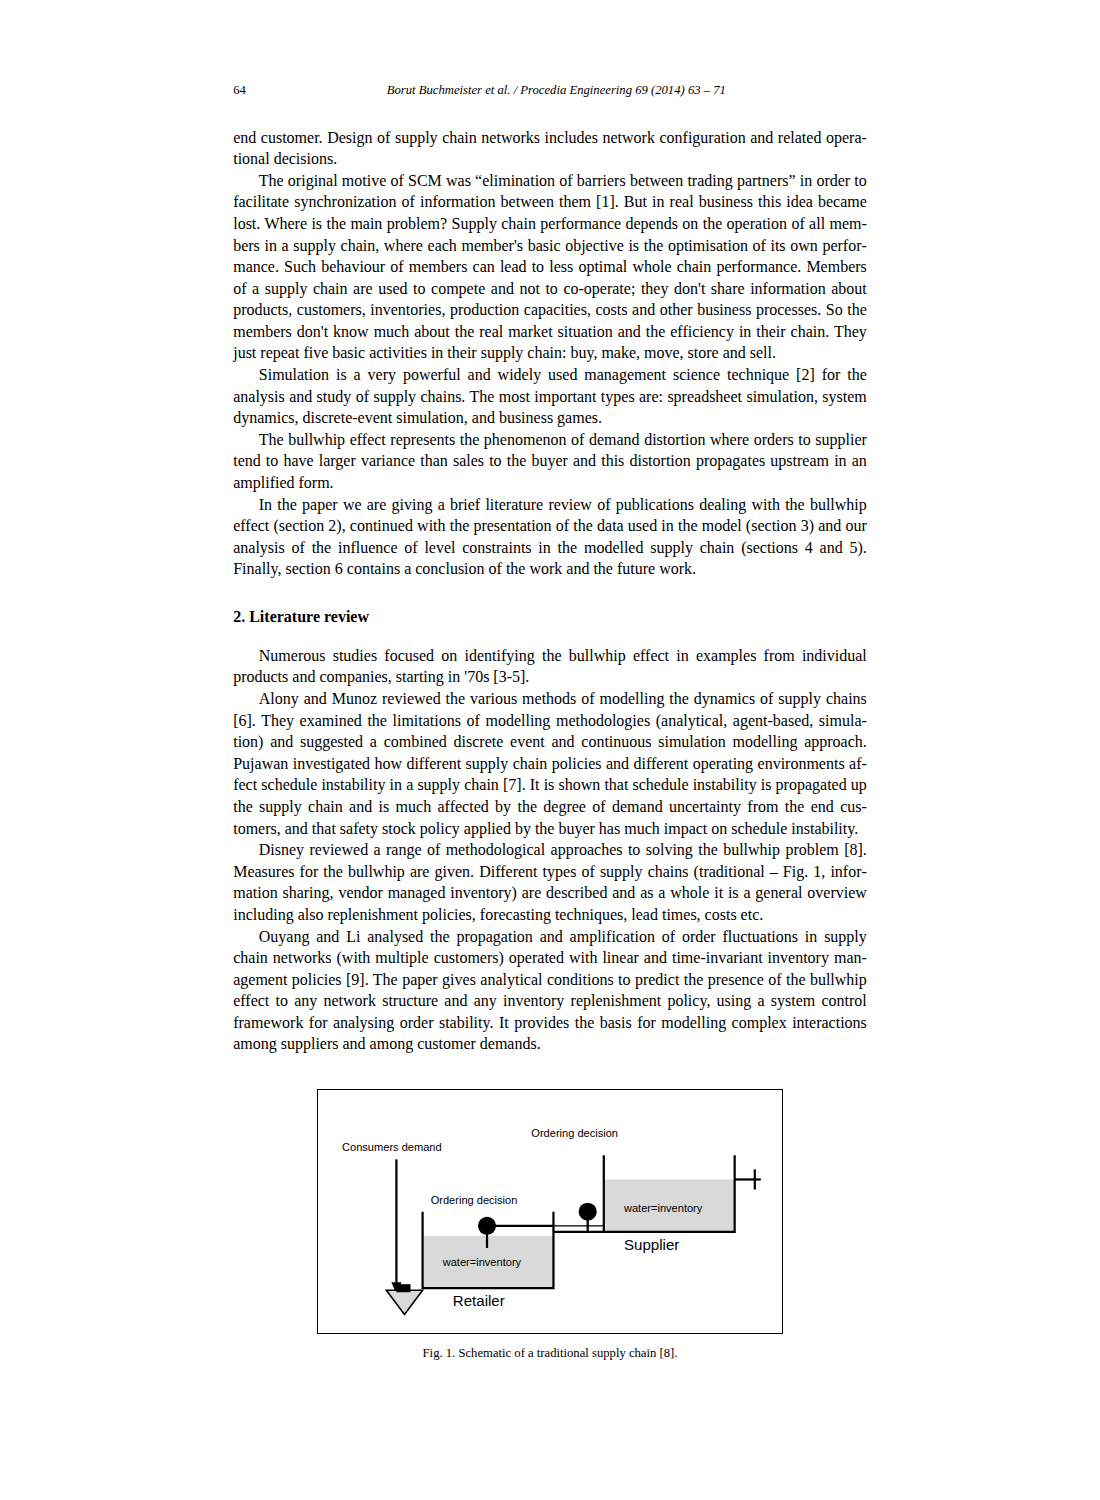64 Borut Buchmeister et al. / Procedia Engineering 69 (2014) 63 – 71
end customer. Design of supply chain networks includes network configuration and related operational decisions.
The original motive of SCM was “elimination of barriers between trading partners” in order to facilitate synchronization of information between them [1]. But in real business this idea became lost. Where is the main problem? Supply chain performance depends on the operation of all members in a supply chain, where each member's basic objective is the optimisation of its own performance. Such behaviour of members can lead to less optimal whole chain performance. Members of a supply chain are used to compete and not to co-operate; they don't share information about products, customers, inventories, production capacities, costs and other business processes. So the members don't know much about the real market situation and the efficiency in their chain. They just repeat five basic activities in their supply chain: buy, make, move, store and sell.
Simulation is a very powerful and widely used management science technique [2] for the analysis and study of supply chains. The most important types are: spreadsheet simulation, system dynamics, discrete-event simulation, and business games.
The bullwhip effect represents the phenomenon of demand distortion where orders to supplier tend to have larger variance than sales to the buyer and this distortion propagates upstream in an amplified form.
In the paper we are giving a brief literature review of publications dealing with the bullwhip effect (section 2), continued with the presentation of the data used in the model (section 3) and our analysis of the influence of level constraints in the modelled supply chain (sections 4 and 5). Finally, section 6 contains a conclusion of the work and the future work.
2. Literature review
Numerous studies focused on identifying the bullwhip effect in examples from individual products and companies, starting in '70s [3-5].
Alony and Munoz reviewed the various methods of modelling the dynamics of supply chains [6]. They examined the limitations of modelling methodologies (analytical, agent-based, simulation) and suggested a combined discrete event and continuous simulation modelling approach. Pujawan investigated how different supply chain policies and different operating environments affect schedule instability in a supply chain [7]. It is shown that schedule instability is propagated up the supply chain and is much affected by the degree of demand uncertainty from the end customers, and that safety stock policy applied by the buyer has much impact on schedule instability.
Disney reviewed a range of methodological approaches to solving the bullwhip problem [8]. Measures for the bullwhip are given. Different types of supply chains (traditional – Fig. 1, information sharing, vendor managed inventory) are described and as a whole it is a general overview including also replenishment policies, forecasting techniques, lead times, costs etc.
Ouyang and Li analysed the propagation and amplification of order fluctuations in supply chain networks (with multiple customers) operated with linear and time-invariant inventory management policies [9]. The paper gives analytical conditions to predict the presence of the bullwhip effect to any network structure and any inventory replenishment policy, using a system control framework for analysing order stability. It provides the basis for modelling complex interactions among suppliers and among customer demands.
Consumers demand Ordering decision Ordering decision water=inventory water=inventory Supplier Retailer
Fig. 1. Schematic of a traditional supply chain [8].